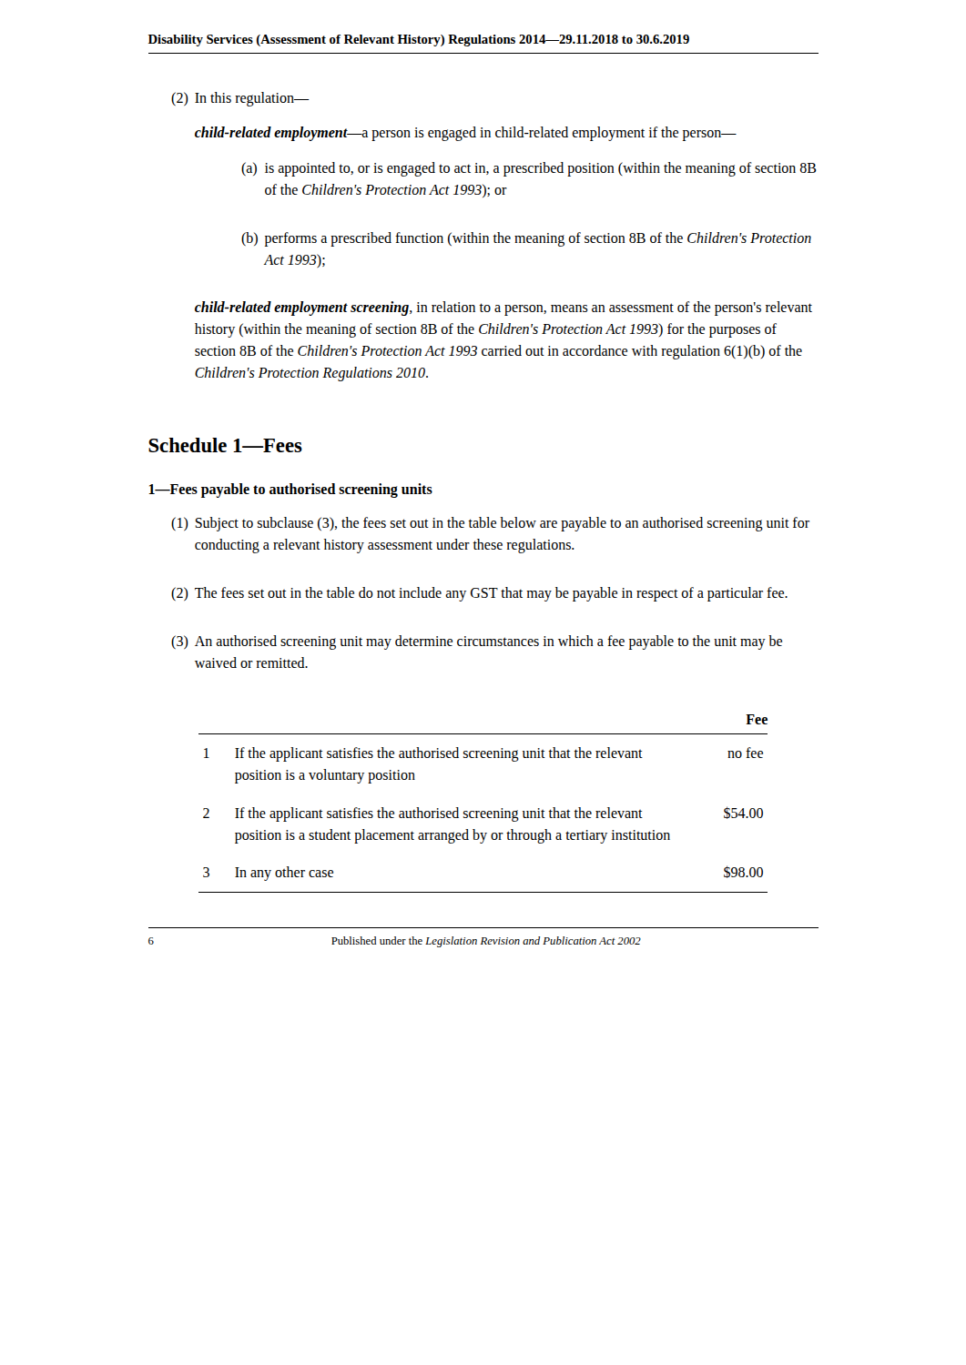Disability Services (Assessment of Relevant History) Regulations 2014—29.11.2018 to 30.6.2019
(2)
In this regulation—
child-related employment—a person is engaged in child-related employment if the person—
(a)
is appointed to, or is engaged to act in, a prescribed position (within the meaning of section 8B of the Children's Protection Act 1993); or
(b)
performs a prescribed function (within the meaning of section 8B of the Children's Protection Act 1993);
child-related employment screening, in relation to a person, means an assessment of the person's relevant history (within the meaning of section 8B of the Children's Protection Act 1993) for the purposes of section 8B of the Children's Protection Act 1993 carried out in accordance with regulation 6(1)(b) of the Children's Protection Regulations 2010.
Schedule 1—Fees
1—Fees payable to authorised screening units
(1)
Subject to subclause (3), the fees set out in the table below are payable to an authorised screening unit for conducting a relevant history assessment under these regulations.
(2)
The fees set out in the table do not include any GST that may be payable in respect of a particular fee.
(3)
An authorised screening unit may determine circumstances in which a fee payable to the unit may be waived or remitted.
Fee
| 1 | If the applicant satisfies the authorised screening unit that the relevant position is a voluntary position | no fee |
| 2 | If the applicant satisfies the authorised screening unit that the relevant position is a student placement arranged by or through a tertiary institution | $54.00 |
| 3 | In any other case | $98.00 |
6
Published under the Legislation Revision and Publication Act 2002